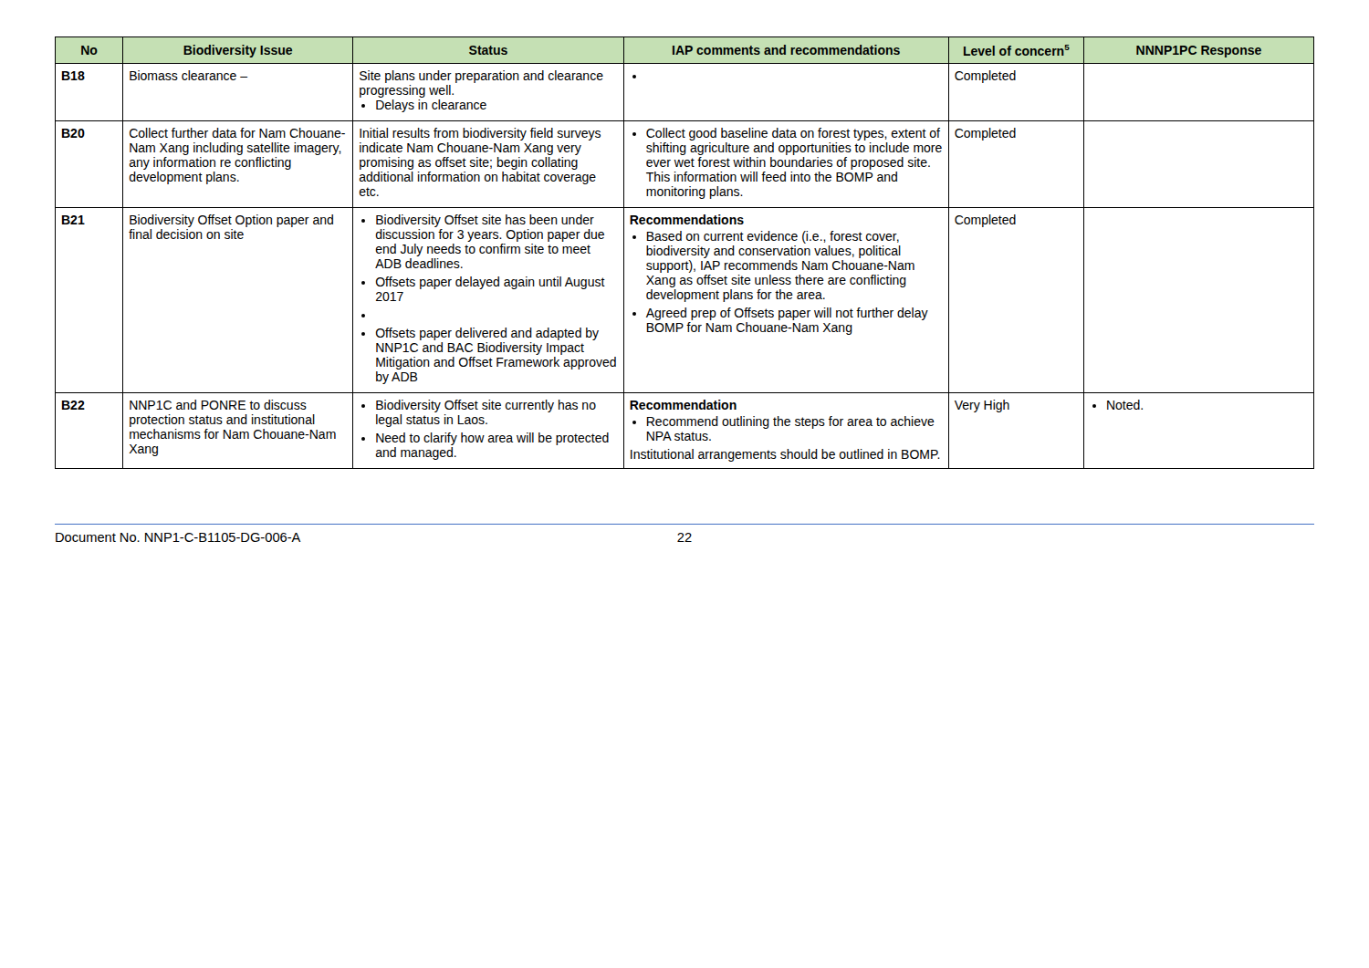| No | Biodiversity Issue | Status | IAP comments and recommendations | Level of concern 5 | NNNP1PC Response |
| --- | --- | --- | --- | --- | --- |
| B18 | Biomass clearance – | Site plans under preparation and clearance progressing well. Delays in clearance | | Completed | |
| B20 | Collect further data for Nam Chouane-Nam Xang including satellite imagery, any information re conflicting development plans. | Initial results from biodiversity field surveys indicate Nam Chouane-Nam Xang very promising as offset site; begin collating additional information on habitat coverage etc. | Collect good baseline data on forest types, extent of shifting agriculture and opportunities to include more ever wet forest within boundaries of proposed site. This information will feed into the BOMP and monitoring plans. | Completed | |
| B21 | Biodiversity Offset Option paper and final decision on site | Biodiversity Offset site has been under discussion for 3 years. Option paper due end July needs to confirm site to meet ADB deadlines. Offsets paper delayed again until August 2017 Offsets paper delivered and adapted by NNP1C and BAC Biodiversity Impact Mitigation and Offset Framework approved by ADB | Recommendations Based on current evidence (i.e., forest cover, biodiversity and conservation values, political support), IAP recommends Nam Chouane-Nam Xang as offset site unless there are conflicting development plans for the area. Agreed prep of Offsets paper will not further delay BOMP for Nam Chouane-Nam Xang | Completed | |
| B22 | NNP1C and PONRE to discuss protection status and institutional mechanisms for Nam Chouane-Nam Xang | Biodiversity Offset site currently has no legal status in Laos. Need to clarify how area will be protected and managed. | Recommendation Recommend outlining the steps for area to achieve NPA status. Institutional arrangements should be outlined in BOMP. | Very High | Noted. |
Document No. NNP1-C-B1105-DG-006-A 22